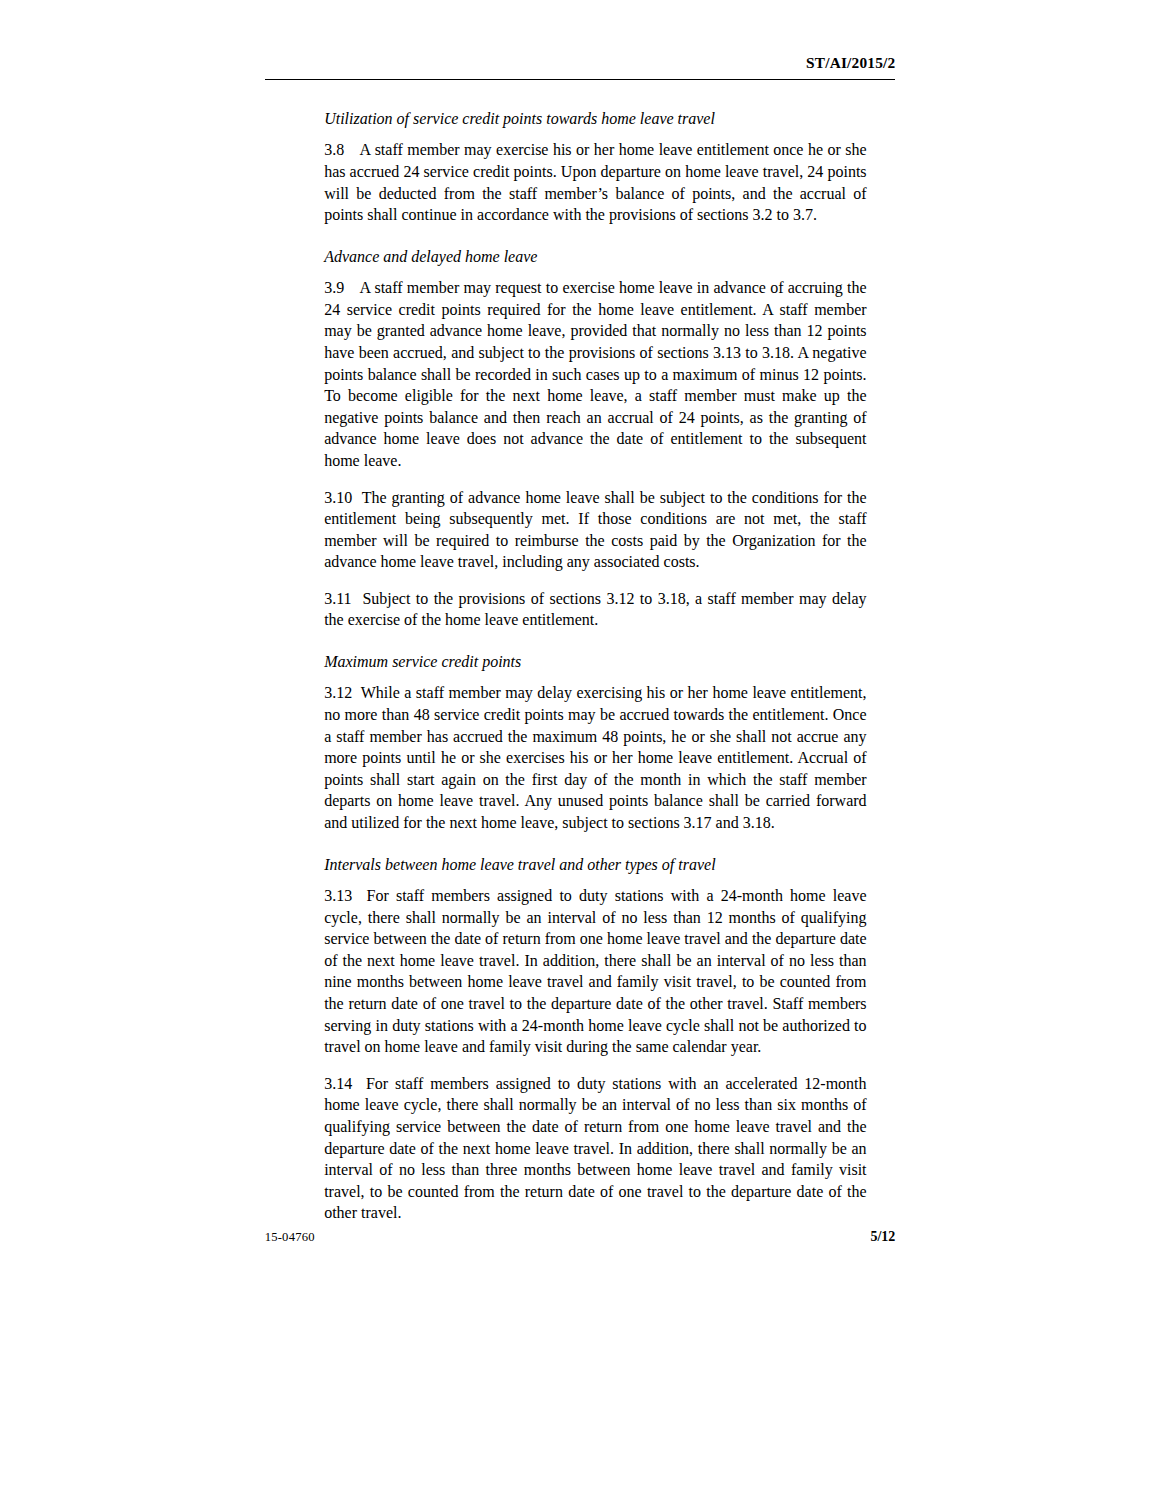ST/AI/2015/2
Utilization of service credit points towards home leave travel
3.8 A staff member may exercise his or her home leave entitlement once he or she has accrued 24 service credit points. Upon departure on home leave travel, 24 points will be deducted from the staff member’s balance of points, and the accrual of points shall continue in accordance with the provisions of sections 3.2 to 3.7.
Advance and delayed home leave
3.9 A staff member may request to exercise home leave in advance of accruing the 24 service credit points required for the home leave entitlement. A staff member may be granted advance home leave, provided that normally no less than 12 points have been accrued, and subject to the provisions of sections 3.13 to 3.18. A negative points balance shall be recorded in such cases up to a maximum of minus 12 points. To become eligible for the next home leave, a staff member must make up the negative points balance and then reach an accrual of 24 points, as the granting of advance home leave does not advance the date of entitlement to the subsequent home leave.
3.10 The granting of advance home leave shall be subject to the conditions for the entitlement being subsequently met. If those conditions are not met, the staff member will be required to reimburse the costs paid by the Organization for the advance home leave travel, including any associated costs.
3.11 Subject to the provisions of sections 3.12 to 3.18, a staff member may delay the exercise of the home leave entitlement.
Maximum service credit points
3.12 While a staff member may delay exercising his or her home leave entitlement, no more than 48 service credit points may be accrued towards the entitlement. Once a staff member has accrued the maximum 48 points, he or she shall not accrue any more points until he or she exercises his or her home leave entitlement. Accrual of points shall start again on the first day of the month in which the staff member departs on home leave travel. Any unused points balance shall be carried forward and utilized for the next home leave, subject to sections 3.17 and 3.18.
Intervals between home leave travel and other types of travel
3.13 For staff members assigned to duty stations with a 24-month home leave cycle, there shall normally be an interval of no less than 12 months of qualifying service between the date of return from one home leave travel and the departure date of the next home leave travel. In addition, there shall be an interval of no less than nine months between home leave travel and family visit travel, to be counted from the return date of one travel to the departure date of the other travel. Staff members serving in duty stations with a 24-month home leave cycle shall not be authorized to travel on home leave and family visit during the same calendar year.
3.14 For staff members assigned to duty stations with an accelerated 12-month home leave cycle, there shall normally be an interval of no less than six months of qualifying service between the date of return from one home leave travel and the departure date of the next home leave travel. In addition, there shall normally be an interval of no less than three months between home leave travel and family visit travel, to be counted from the return date of one travel to the departure date of the other travel.
15-04760 5/12